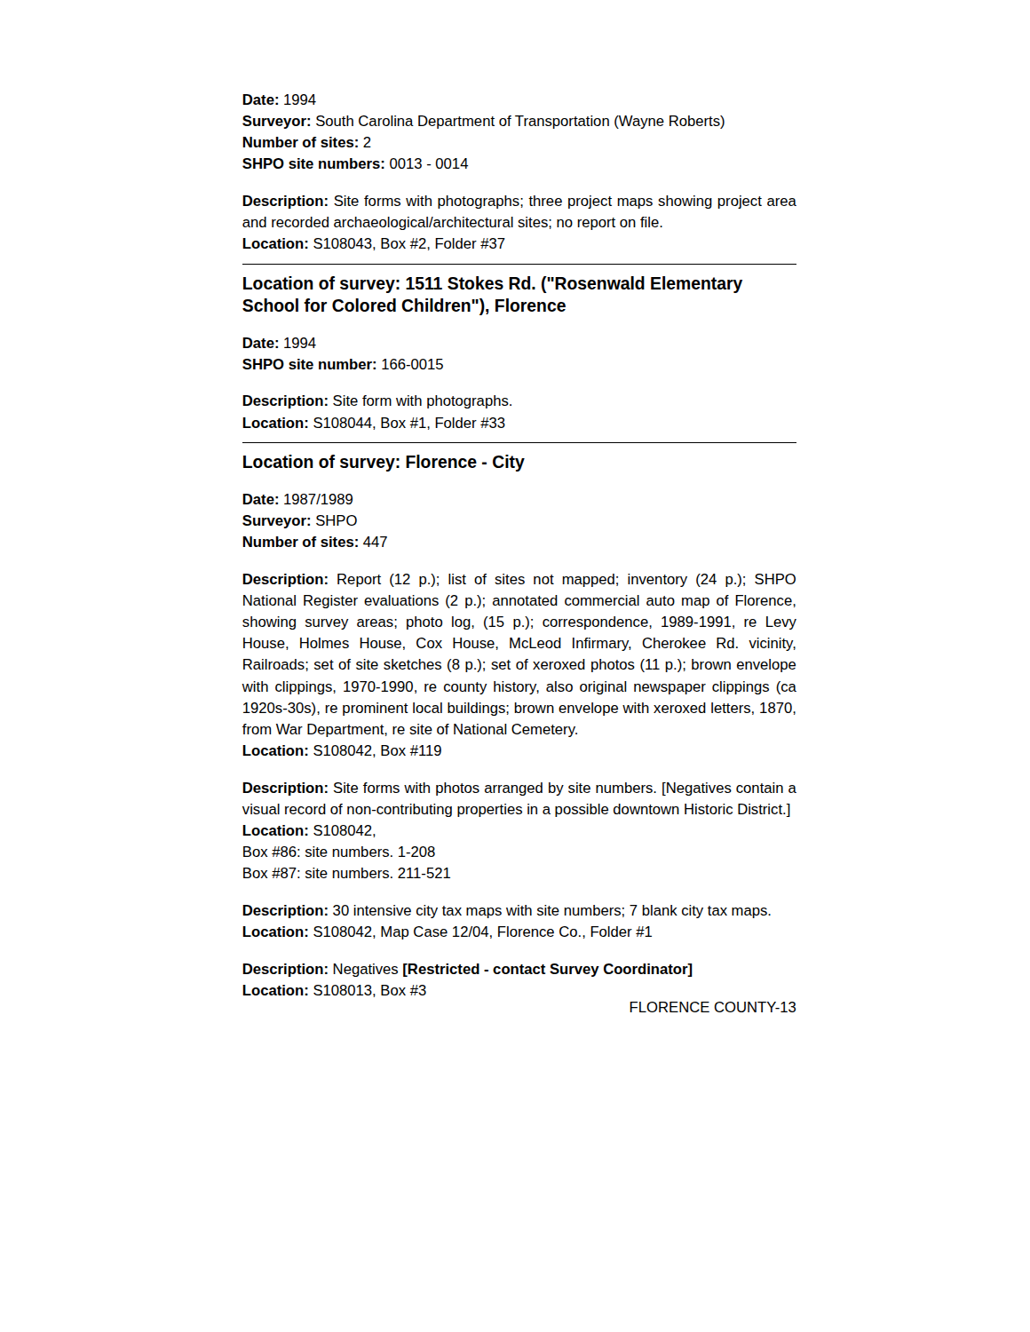Date: 1994
Surveyor: South Carolina Department of Transportation (Wayne Roberts)
Number of sites: 2
SHPO site numbers: 0013 - 0014
Description: Site forms with photographs; three project maps showing project area and recorded archaeological/architectural sites; no report on file.
Location: S108043, Box #2, Folder #37
Location of survey: 1511 Stokes Rd. ("Rosenwald Elementary School for Colored Children"), Florence
Date: 1994
SHPO site number: 166-0015
Description: Site form with photographs.
Location: S108044, Box #1, Folder #33
Location of survey: Florence - City
Date: 1987/1989
Surveyor: SHPO
Number of sites: 447
Description: Report (12 p.); list of sites not mapped; inventory (24 p.); SHPO National Register evaluations (2 p.); annotated commercial auto map of Florence, showing survey areas; photo log, (15 p.); correspondence, 1989-1991, re Levy House, Holmes House, Cox House, McLeod Infirmary, Cherokee Rd. vicinity, Railroads; set of site sketches (8 p.); set of xeroxed photos (11 p.); brown envelope with clippings, 1970-1990, re county history, also original newspaper clippings (ca 1920s-30s), re prominent local buildings; brown envelope with xeroxed letters, 1870, from War Department, re site of National Cemetery.
Location: S108042, Box #119
Description: Site forms with photos arranged by site numbers. [Negatives contain a visual record of non-contributing properties in a possible downtown Historic District.]
Location: S108042,
Box #86: site numbers. 1-208
Box #87: site numbers. 211-521
Description: 30 intensive city tax maps with site numbers; 7 blank city tax maps.
Location: S108042, Map Case 12/04, Florence Co., Folder #1
Description: Negatives [Restricted - contact Survey Coordinator]
Location: S108013, Box #3
FLORENCE COUNTY-13